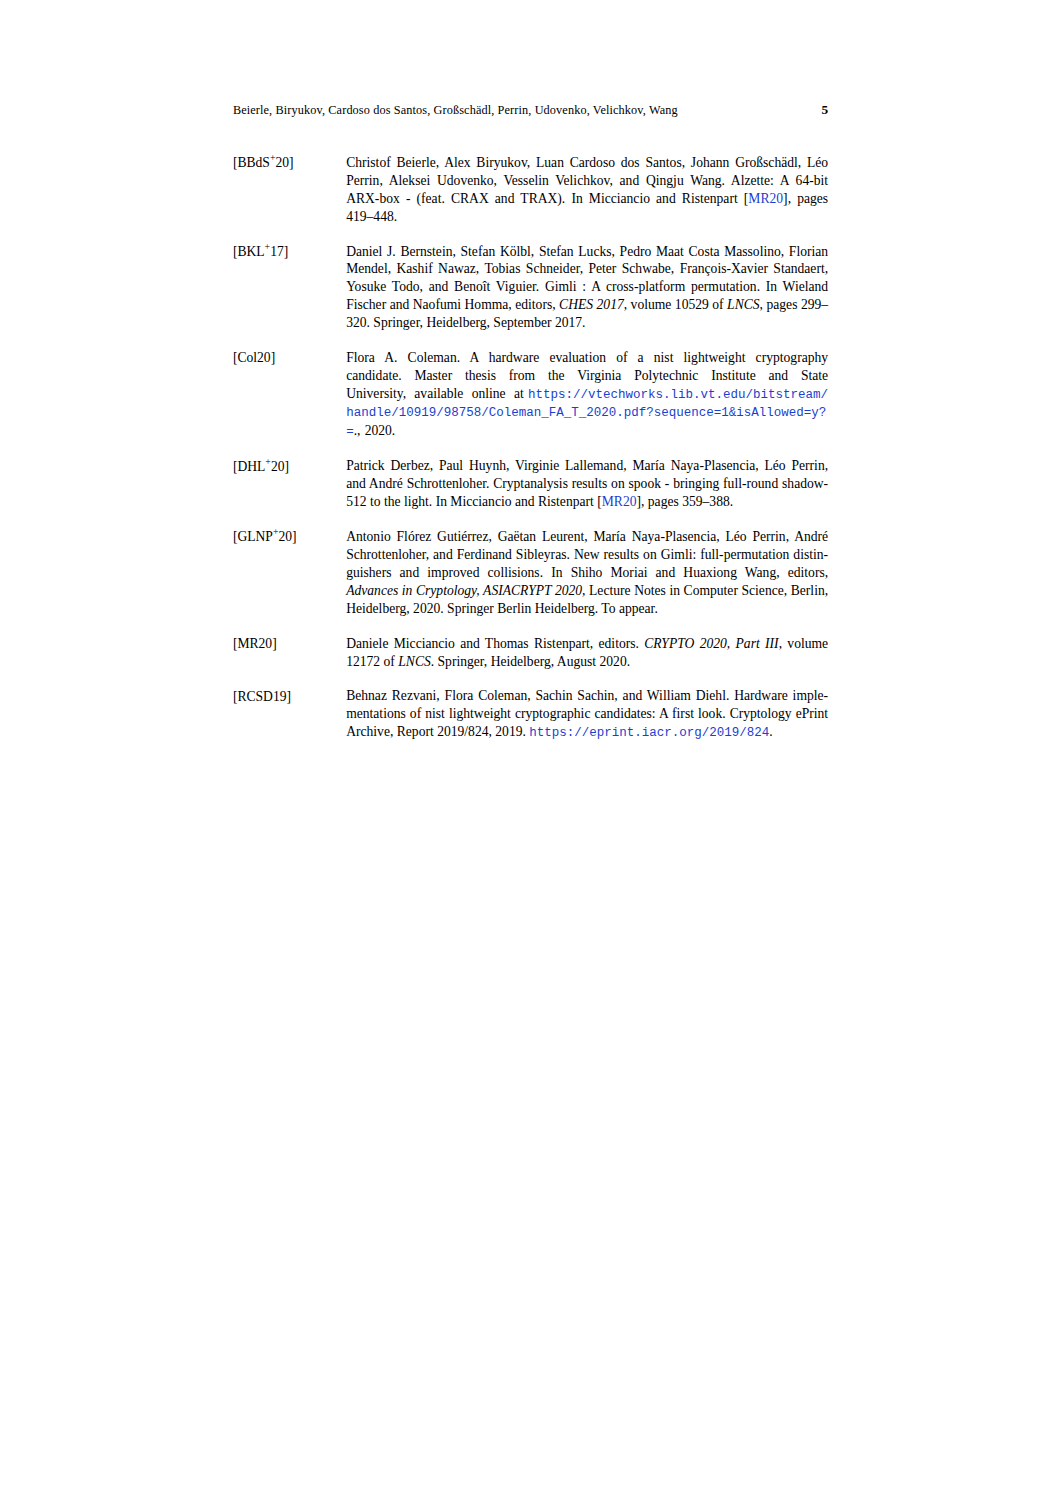Beierle, Biryukov, Cardoso dos Santos, Großschädl, Perrin, Udovenko, Velichkov, Wang 5
[BBdS+20]
Christof Beierle, Alex Biryukov, Luan Cardoso dos Santos, Johann Großschädl, Léo Perrin, Aleksei Udovenko, Vesselin Velichkov, and Qingju Wang. Alzette: A 64-bit ARX-box - (feat. CRAX and TRAX). In Micciancio and Ristenpart [MR20], pages 419–448.
[BKL+17]
Daniel J. Bernstein, Stefan Kölbl, Stefan Lucks, Pedro Maat Costa Massolino, Florian Mendel, Kashif Nawaz, Tobias Schneider, Peter Schwabe, François-Xavier Standaert, Yosuke Todo, and Benoît Viguier. Gimli : A cross-platform permutation. In Wieland Fischer and Naofumi Homma, editors, CHES 2017, volume 10529 of LNCS, pages 299–320. Springer, Heidelberg, September 2017.
[Col20]
Flora A. Coleman. A hardware evaluation of a nist lightweight cryptography candidate. Master thesis from the Virginia Polytechnic Institute and State University, available online at https://vtechworks.lib.vt.edu/bitstream/handle/10919/98758/Coleman_FA_T_2020.pdf?sequence=1&isAllowed=y?=., 2020.
[DHL+20]
Patrick Derbez, Paul Huynh, Virginie Lallemand, María Naya-Plasencia, Léo Perrin, and André Schrottenloher. Cryptanalysis results on spook - bringing full-round shadow-512 to the light. In Micciancio and Ristenpart [MR20], pages 359–388.
[GLNP+20]
Antonio Flórez Gutiérrez, Gaëtan Leurent, María Naya-Plasencia, Léo Perrin, André Schrottenloher, and Ferdinand Sibleyras. New results on Gimli: full-permutation distinguishers and improved collisions. In Shiho Moriai and Huaxiong Wang, editors, Advances in Cryptology, ASIACRYPT 2020, Lecture Notes in Computer Science, Berlin, Heidelberg, 2020. Springer Berlin Heidelberg. To appear.
[MR20]
Daniele Micciancio and Thomas Ristenpart, editors. CRYPTO 2020, Part III, volume 12172 of LNCS. Springer, Heidelberg, August 2020.
[RCSD19]
Behnaz Rezvani, Flora Coleman, Sachin Sachin, and William Diehl. Hardware implementations of nist lightweight cryptographic candidates: A first look. Cryptology ePrint Archive, Report 2019/824, 2019. https://eprint.iacr.org/2019/824.